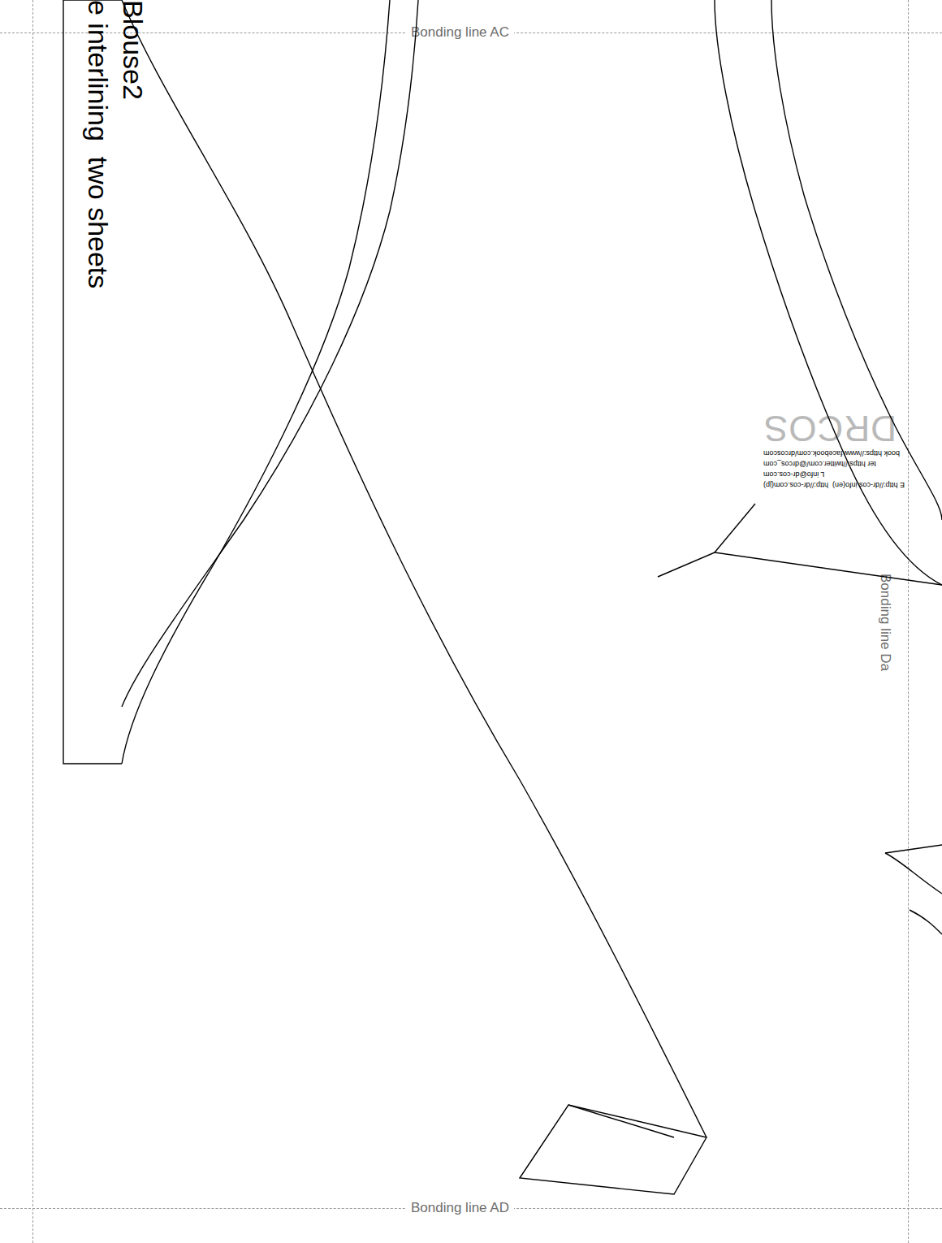Bonding line AC
Bonding line AD
Bonding line Da
Blouse2
e interlining two sheets
E http://dr-cos.info(en) http://dr-cos.com(jp)
L info@dr-cos.com
ter https://twitter.com/@drcos_com
book https://www.facebook.com/drcoscom
DRCOS